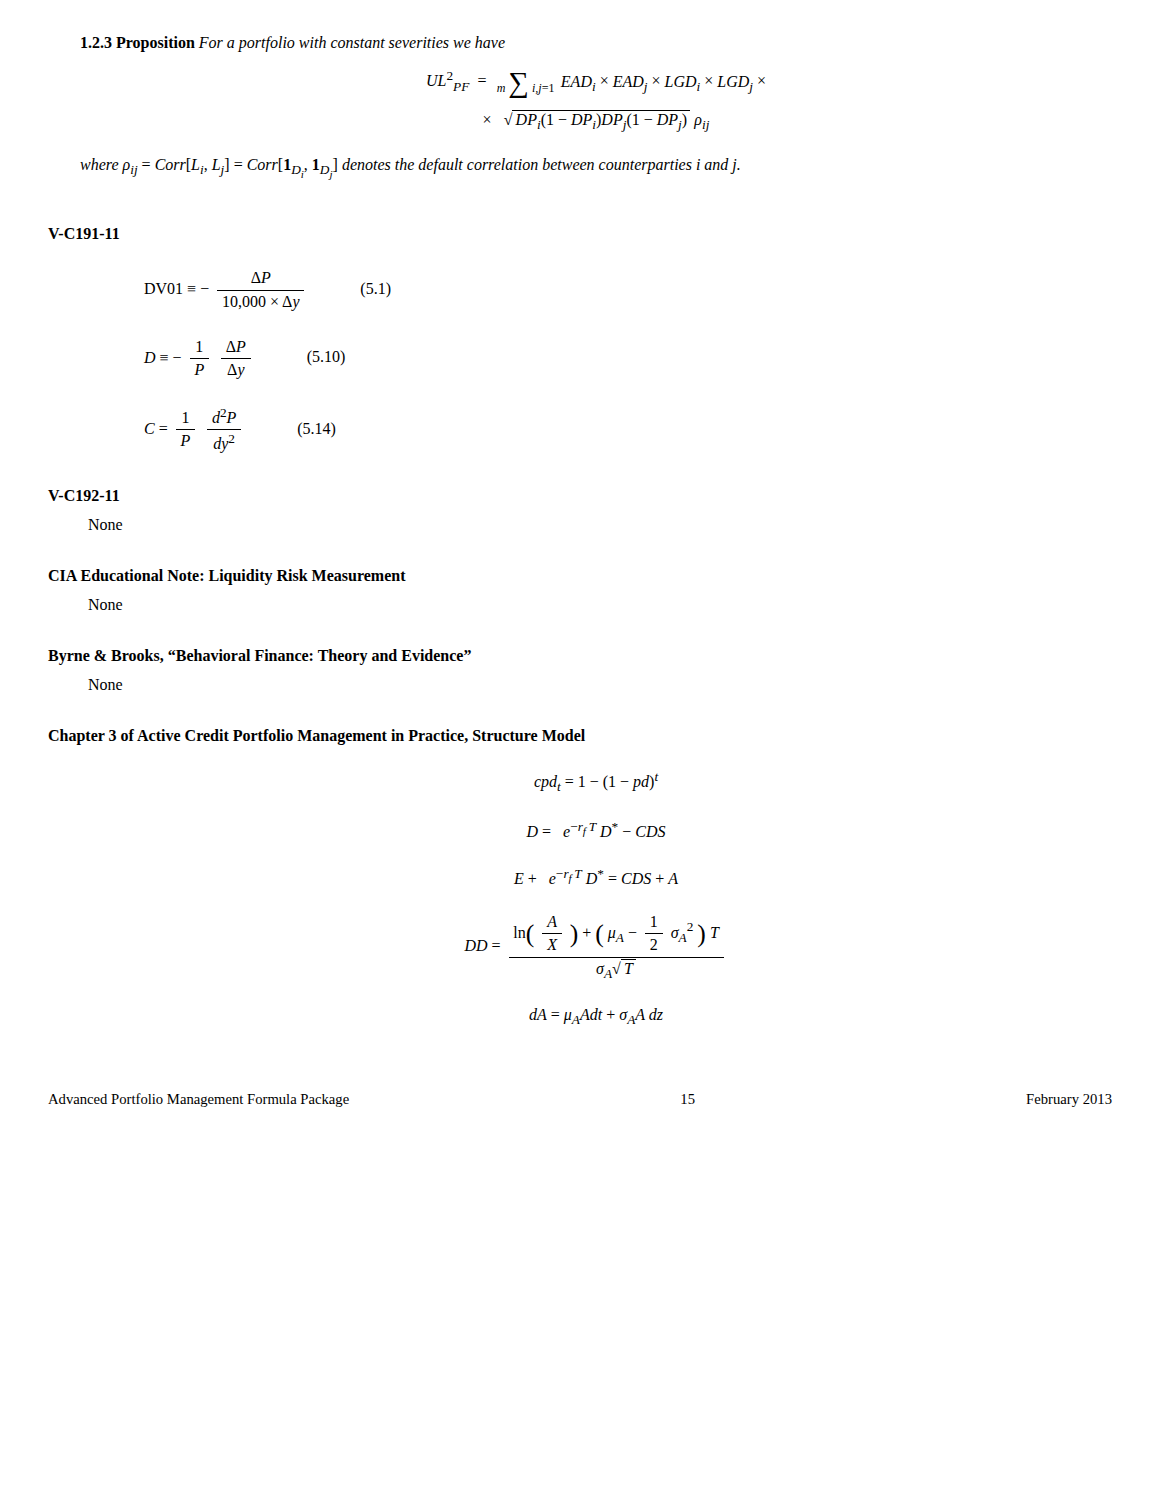1.2.3 Proposition For a portfolio with constant severities we have
UL2PF = m ∑ i,j=1 EADi × EADj × LGDi × LGDj ×
× √DPi(1 − DPi)DPj(1 − DPj) ρij
where ρij = Corr[Li, Lj] = Corr[1Di, 1Dj] denotes the default correlation between counterparties i and j.
V-C191-11
DV01 ≡ − ΔP 10,000 × Δy (5.1)
D ≡ − 1 P ΔP Δy (5.10)
C = 1 P d2P dy2 (5.14)
V-C192-11
None
CIA Educational Note: Liquidity Risk Measurement
None
Byrne & Brooks, “Behavioral Finance: Theory and Evidence”
None
Chapter 3 of Active Credit Portfolio Management in Practice, Structure Model
cpdt = 1 − (1 − pd)t
D = e−rf T D* − CDS
E + e−rf T D* = CDS + A
DD = ln( A X ) + ( μA − 1 2 σA2 ) T σA√T
dA = μAAdt + σAA dz
Advanced Portfolio Management Formula Package 15 February 2013